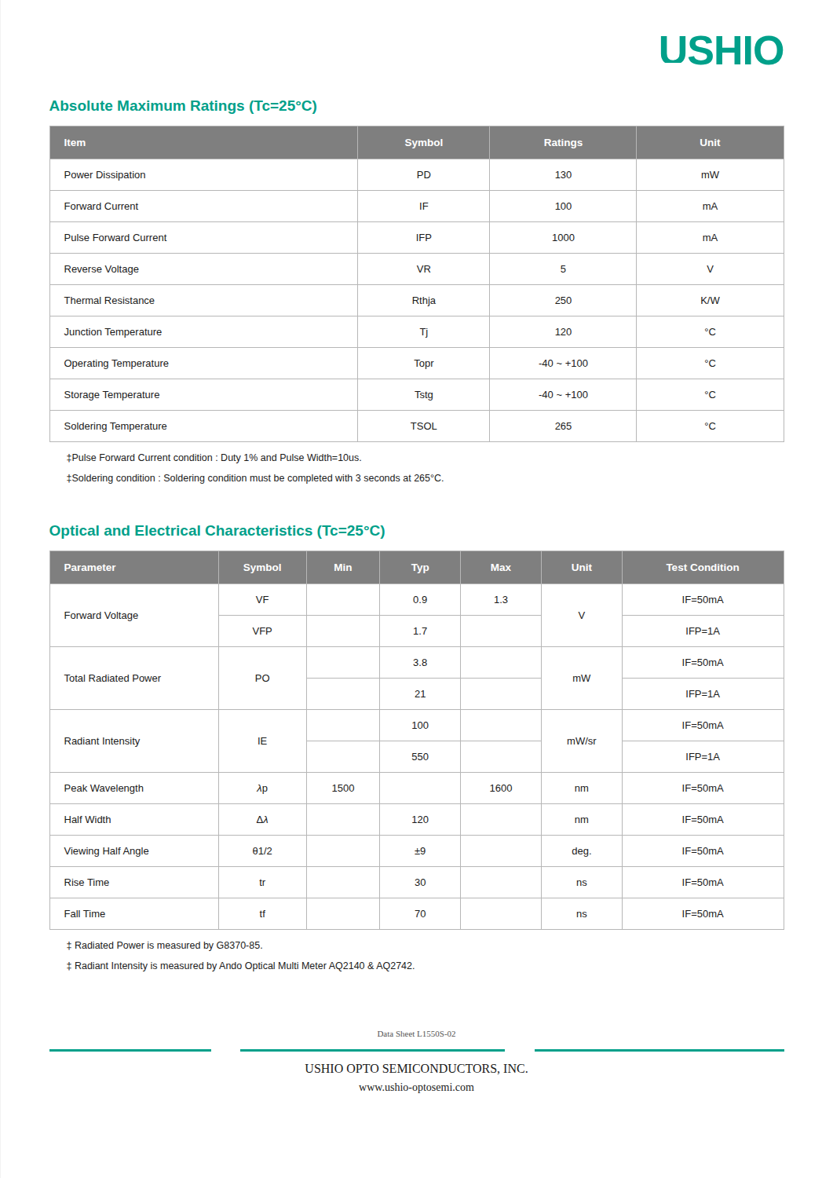USHIO
Absolute Maximum Ratings (Tc=25°C)
| Item | Symbol | Ratings | Unit |
| --- | --- | --- | --- |
| Power Dissipation | PD | 130 | mW |
| Forward Current | IF | 100 | mA |
| Pulse Forward Current | IFP | 1000 | mA |
| Reverse Voltage | VR | 5 | V |
| Thermal Resistance | Rthja | 250 | K/W |
| Junction Temperature | Tj | 120 | °C |
| Operating Temperature | Topr | -40 ~ +100 | °C |
| Storage Temperature | Tstg | -40 ~ +100 | °C |
| Soldering Temperature | TSOL | 265 | °C |
‡Pulse Forward Current condition : Duty 1% and Pulse Width=10us.
‡Soldering condition : Soldering condition must be completed with 3 seconds at 265°C.
Optical and Electrical Characteristics (Tc=25°C)
| Parameter | Symbol | Min | Typ | Max | Unit | Test Condition |
| --- | --- | --- | --- | --- | --- | --- |
| Forward Voltage | VF | | 0.9 | 1.3 | V | IF=50mA |
| VFP | | 1.7 | | IFP=1A |
| Total Radiated Power | PO | | 3.8 | | mW | IF=50mA |
| | 21 | | IFP=1A |
| Radiant Intensity | IE | | 100 | | mW/sr | IF=50mA |
| | 550 | | IFP=1A |
| Peak Wavelength | λ p | 1500 | | 1600 | nm | IF=50mA |
| Half Width | Δ λ | | 120 | | nm | IF=50mA |
| Viewing Half Angle | θ1/2 | | ±9 | | deg. | IF=50mA |
| Rise Time | tr | | 30 | | ns | IF=50mA |
| Fall Time | tf | | 70 | | ns | IF=50mA |
‡ Radiated Power is measured by G8370-85.
‡ Radiant Intensity is measured by Ando Optical Multi Meter AQ2140 & AQ2742.
Data Sheet L1550S-02
USHIO OPTO SEMICONDUCTORS, INC.
www.ushio-optosemi.com